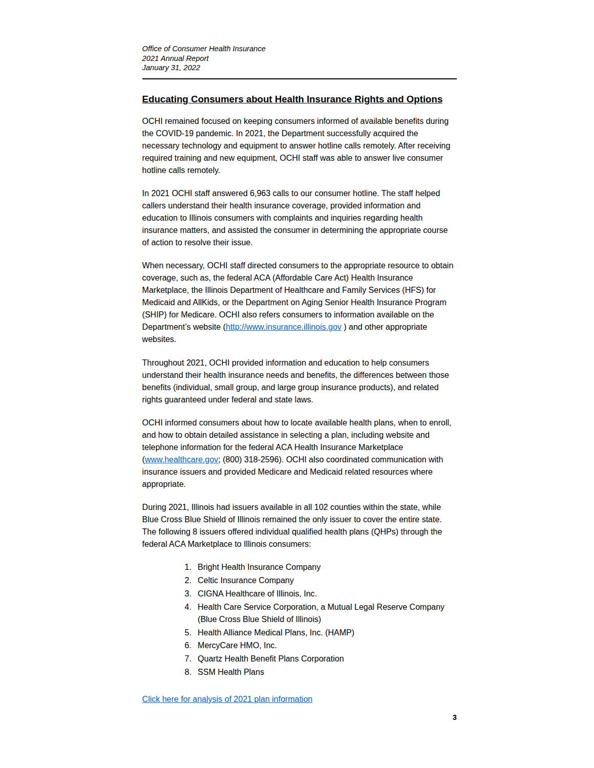Office of Consumer Health Insurance
2021 Annual Report
January 31, 2022
Educating Consumers about Health Insurance Rights and Options
OCHI remained focused on keeping consumers informed of available benefits during the COVID-19 pandemic. In 2021, the Department successfully acquired the necessary technology and equipment to answer hotline calls remotely. After receiving required training and new equipment, OCHI staff was able to answer live consumer hotline calls remotely.
In 2021 OCHI staff answered 6,963 calls to our consumer hotline. The staff helped callers understand their health insurance coverage, provided information and education to Illinois consumers with complaints and inquiries regarding health insurance matters, and assisted the consumer in determining the appropriate course of action to resolve their issue.
When necessary, OCHI staff directed consumers to the appropriate resource to obtain coverage, such as, the federal ACA (Affordable Care Act) Health Insurance Marketplace, the Illinois Department of Healthcare and Family Services (HFS) for Medicaid and AllKids, or the Department on Aging Senior Health Insurance Program (SHIP) for Medicare. OCHI also refers consumers to information available on the Department’s website (http://www.insurance.illinois.gov ) and other appropriate websites.
Throughout 2021, OCHI provided information and education to help consumers understand their health insurance needs and benefits, the differences between those benefits (individual, small group, and large group insurance products), and related rights guaranteed under federal and state laws.
OCHI informed consumers about how to locate available health plans, when to enroll, and how to obtain detailed assistance in selecting a plan, including website and telephone information for the federal ACA Health Insurance Marketplace (www.healthcare.gov; (800) 318-2596). OCHI also coordinated communication with insurance issuers and provided Medicare and Medicaid related resources where appropriate.
During 2021, Illinois had issuers available in all 102 counties within the state, while Blue Cross Blue Shield of Illinois remained the only issuer to cover the entire state. The following 8 issuers offered individual qualified health plans (QHPs) through the federal ACA Marketplace to Illinois consumers:
Bright Health Insurance Company
Celtic Insurance Company
CIGNA Healthcare of Illinois, Inc.
Health Care Service Corporation, a Mutual Legal Reserve Company (Blue Cross Blue Shield of Illinois)
Health Alliance Medical Plans, Inc. (HAMP)
MercyCare HMO, Inc.
Quartz Health Benefit Plans Corporation
SSM Health Plans
Click here for analysis of 2021 plan information
3